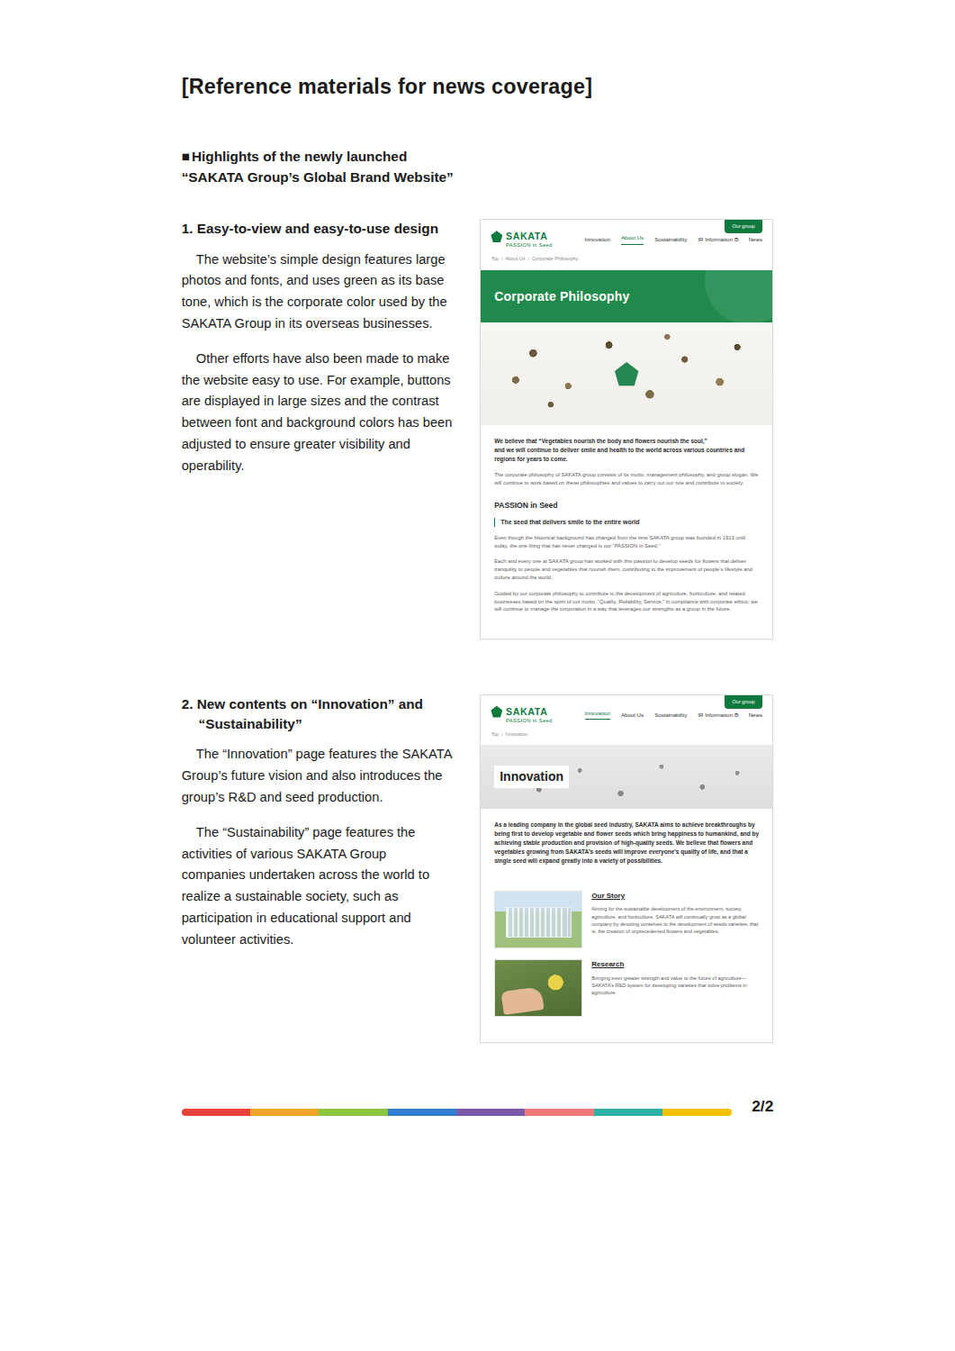[Reference materials for news coverage]
■Highlights of the newly launched
“SAKATA Group’s Global Brand Website”
1. Easy-to-view and easy-to-use design
The website’s simple design features large photos and fonts, and uses green as its base tone, which is the corporate color used by the SAKATA Group in its overseas businesses.
Other efforts have also been made to make the website easy to use. For example, buttons are displayed in large sizes and the contrast between font and background colors has been adjusted to ensure greater visibility and operability.
SAKATA
PASSION in Seed
Innovation About Us Sustainability IR Information ⧉ News
Our group
Top › About Us › Corporate Philosophy
Corporate Philosophy
We believe that “Vegetables nourish the body and flowers nourish the soul,”
and we will continue to deliver smile and health to the world across various countries and regions for years to come.
The corporate philosophy of SAKATA group consists of its motto, management philosophy, and group slogan. We will continue to work based on these philosophies and values to carry out our role and contribute to society.
PASSION in Seed
The seed that delivers smile to the entire world
Even though the historical background has changed from the time SAKATA group was founded in 1913 until today, the one thing that has never changed is our “PASSION in Seed.”
Each and every one at SAKATA group has worked with this passion to develop seeds for flowers that deliver tranquility to people and vegetables that nourish them, contributing to the improvement of people’s lifestyle and culture around the world.
Guided by our corporate philosophy to contribute to the development of agriculture, horticulture, and related businesses based on the spirit of our motto, “Quality, Reliability, Service,” in compliance with corporate ethics, we will continue to manage the corporation in a way that leverages our strengths as a group in the future.
2. New contents on “Innovation” and“Sustainability”
The “Innovation” page features the SAKATA Group’s future vision and also introduces the group’s R&D and seed production.
The “Sustainability” page features the activities of various SAKATA Group companies undertaken across the world to realize a sustainable society, such as participation in educational support and volunteer activities.
SAKATA
PASSION in Seed
Innovation About Us Sustainability IR Information ⧉ News
Our group
Top › Innovation
Innovation
As a leading company in the global seed industry, SAKATA aims to achieve breakthroughs by being first to develop vegetable and flower seeds which bring happiness to humankind, and by achieving stable production and provision of high-quality seeds. We believe that flowers and vegetables growing from SAKATA’s seeds will improve everyone’s quality of life, and that a single seed will expand greatly into a variety of possibilities.
Our Story
Aiming for the sustainable development of the environment, society, agriculture, and horticulture, SAKATA will continually grow as a global company by devoting ourselves to the development of seeds varieties; that is, the creation of unprecedented flowers and vegetables.
Research
Bringing even greater strength and value to the future of agriculture—SAKATA’s R&D system for developing varieties that solve problems in agriculture.
2/2